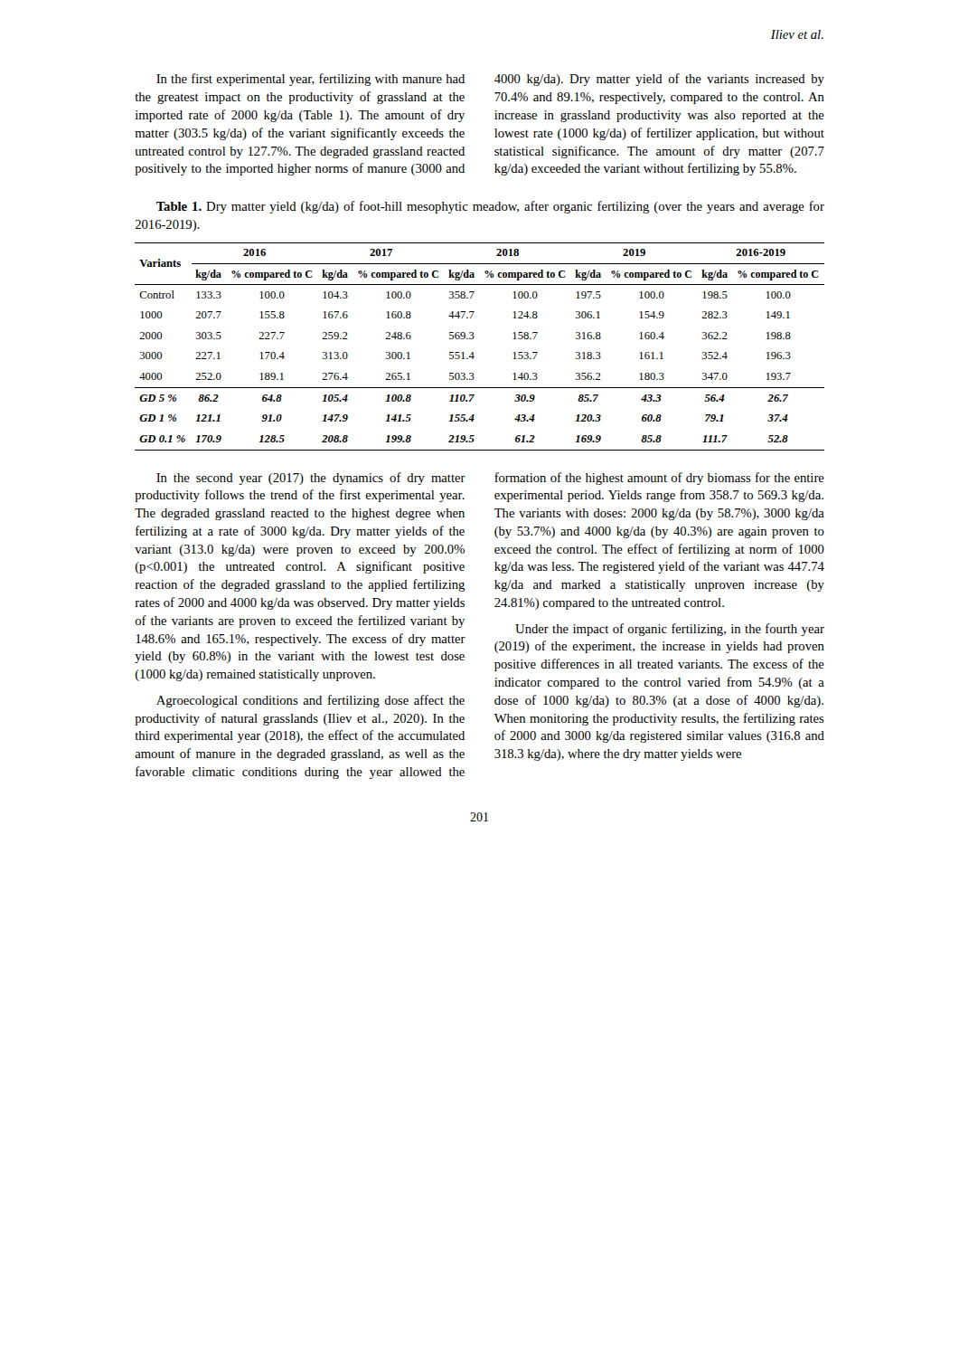Iliev et al.
In the first experimental year, fertilizing with manure had the greatest impact on the productivity of grassland at the imported rate of 2000 kg/da (Table 1). The amount of dry matter (303.5 kg/da) of the variant significantly exceeds the untreated control by 127.7%. The degraded grassland reacted positively to the imported higher norms of manure (3000 and 4000 kg/da). Dry matter yield of the variants increased by 70.4% and 89.1%, respectively, compared to the control. An increase in grassland productivity was also reported at the lowest rate (1000 kg/da) of fertilizer application, but without statistical significance. The amount of dry matter (207.7 kg/da) exceeded the variant without fertilizing by 55.8%.
Table 1. Dry matter yield (kg/da) of foot-hill mesophytic meadow, after organic fertilizing (over the years and average for 2016-2019).
| Variants | 2016 | 2017 | 2018 | 2019 | 2016-2019 |
| --- | --- | --- | --- | --- | --- |
| kg/da | % compared to C | kg/da | % compared to C | kg/da | % compared to C | kg/da | % compared to C | kg/da | % compared to C |
| Control | 133.3 | 100.0 | 104.3 | 100.0 | 358.7 | 100.0 | 197.5 | 100.0 | 198.5 | 100.0 |
| 1000 | 207.7 | 155.8 | 167.6 | 160.8 | 447.7 | 124.8 | 306.1 | 154.9 | 282.3 | 149.1 |
| 2000 | 303.5 | 227.7 | 259.2 | 248.6 | 569.3 | 158.7 | 316.8 | 160.4 | 362.2 | 198.8 |
| 3000 | 227.1 | 170.4 | 313.0 | 300.1 | 551.4 | 153.7 | 318.3 | 161.1 | 352.4 | 196.3 |
| 4000 | 252.0 | 189.1 | 276.4 | 265.1 | 503.3 | 140.3 | 356.2 | 180.3 | 347.0 | 193.7 |
| GD 5 % | 86.2 | 64.8 | 105.4 | 100.8 | 110.7 | 30.9 | 85.7 | 43.3 | 56.4 | 26.7 |
| GD 1 % | 121.1 | 91.0 | 147.9 | 141.5 | 155.4 | 43.4 | 120.3 | 60.8 | 79.1 | 37.4 |
| GD 0.1 % | 170.9 | 128.5 | 208.8 | 199.8 | 219.5 | 61.2 | 169.9 | 85.8 | 111.7 | 52.8 |
In the second year (2017) the dynamics of dry matter productivity follows the trend of the first experimental year. The degraded grassland reacted to the highest degree when fertilizing at a rate of 3000 kg/da. Dry matter yields of the variant (313.0 kg/da) were proven to exceed by 200.0% (p<0.001) the untreated control. A significant positive reaction of the degraded grassland to the applied fertilizing rates of 2000 and 4000 kg/da was observed. Dry matter yields of the variants are proven to exceed the fertilized variant by 148.6% and 165.1%, respectively. The excess of dry matter yield (by 60.8%) in the variant with the lowest test dose (1000 kg/da) remained statistically unproven.
Agroecological conditions and fertilizing dose affect the productivity of natural grasslands (Iliev et al., 2020). In the third experimental year (2018), the effect of the accumulated amount of manure in the degraded grassland, as well as the favorable climatic conditions during the year allowed the formation of the highest amount of dry biomass for the entire experimental period. Yields range from 358.7 to 569.3 kg/da. The variants with doses: 2000 kg/da (by 58.7%), 3000 kg/da (by 53.7%) and 4000 kg/da (by 40.3%) are again proven to exceed the control. The effect of fertilizing at norm of 1000 kg/da was less. The registered yield of the variant was 447.74 kg/da and marked a statistically unproven increase (by 24.81%) compared to the untreated control.
Under the impact of organic fertilizing, in the fourth year (2019) of the experiment, the increase in yields had proven positive differences in all treated variants. The excess of the indicator compared to the control varied from 54.9% (at a dose of 1000 kg/da) to 80.3% (at a dose of 4000 kg/da). When monitoring the productivity results, the fertilizing rates of 2000 and 3000 kg/da registered similar values (316.8 and 318.3 kg/da), where the dry matter yields were
201